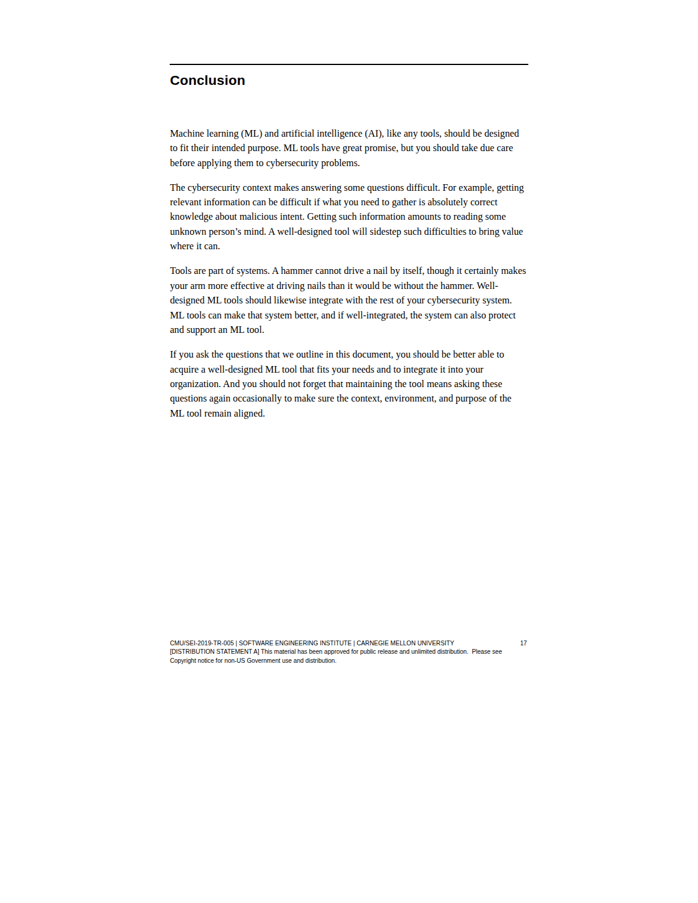Conclusion
Machine learning (ML) and artificial intelligence (AI), like any tools, should be designed to fit their intended purpose. ML tools have great promise, but you should take due care before applying them to cybersecurity problems.
The cybersecurity context makes answering some questions difficult. For example, getting relevant information can be difficult if what you need to gather is absolutely correct knowledge about malicious intent. Getting such information amounts to reading some unknown person’s mind. A well-designed tool will sidestep such difficulties to bring value where it can.
Tools are part of systems. A hammer cannot drive a nail by itself, though it certainly makes your arm more effective at driving nails than it would be without the hammer. Well-designed ML tools should likewise integrate with the rest of your cybersecurity system. ML tools can make that system better, and if well-integrated, the system can also protect and support an ML tool.
If you ask the questions that we outline in this document, you should be better able to acquire a well-designed ML tool that fits your needs and to integrate it into your organization. And you should not forget that maintaining the tool means asking these questions again occasionally to make sure the context, environment, and purpose of the ML tool remain aligned.
CMU/SEI-2019-TR-005 | SOFTWARE ENGINEERING INSTITUTE | CARNEGIE MELLON UNIVERSITY 17
[DISTRIBUTION STATEMENT A] This material has been approved for public release and unlimited distribution. Please see Copyright notice for non-US Government use and distribution.